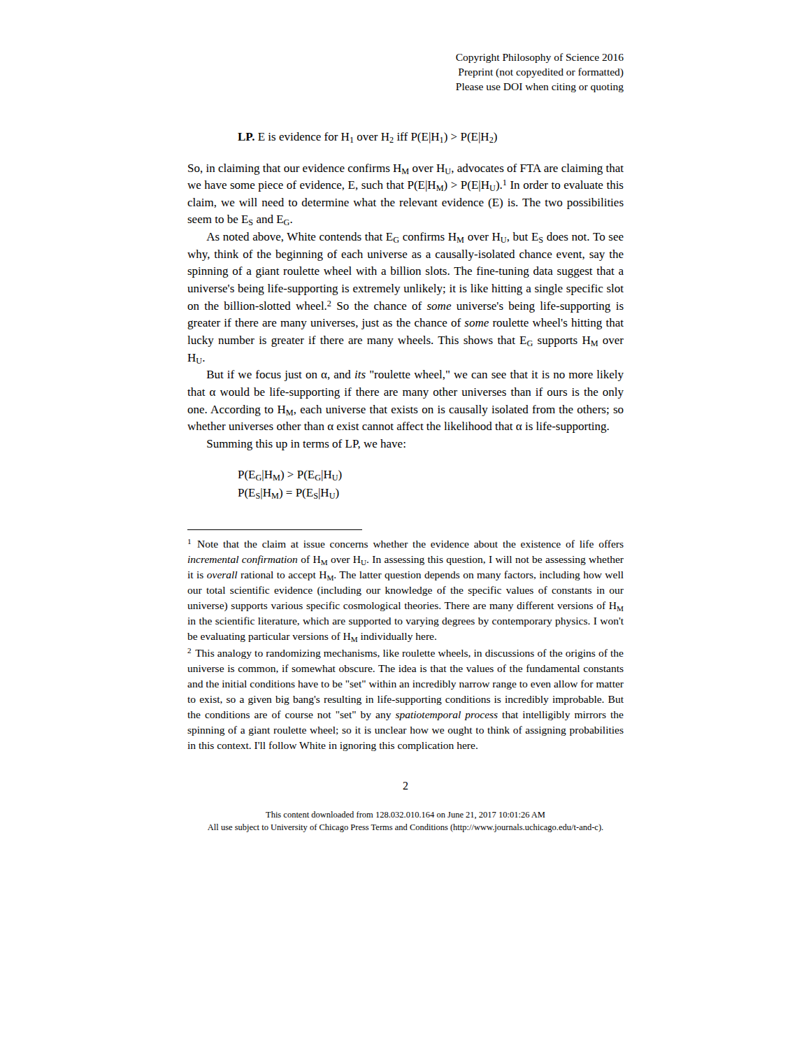Copyright Philosophy of Science 2016
Preprint (not copyedited or formatted)
Please use DOI when citing or quoting
LP. E is evidence for H1 over H2 iff P(E|H1) > P(E|H2)
So, in claiming that our evidence confirms HM over HU, advocates of FTA are claiming that we have some piece of evidence, E, such that P(E|HM) > P(E|HU).1 In order to evaluate this claim, we will need to determine what the relevant evidence (E) is. The two possibilities seem to be ES and EG.
As noted above, White contends that EG confirms HM over HU, but ES does not. To see why, think of the beginning of each universe as a causally-isolated chance event, say the spinning of a giant roulette wheel with a billion slots. The fine-tuning data suggest that a universe's being life-supporting is extremely unlikely; it is like hitting a single specific slot on the billion-slotted wheel.2 So the chance of some universe's being life-supporting is greater if there are many universes, just as the chance of some roulette wheel's hitting that lucky number is greater if there are many wheels. This shows that EG supports HM over HU.
But if we focus just on α, and its "roulette wheel," we can see that it is no more likely that α would be life-supporting if there are many other universes than if ours is the only one. According to HM, each universe that exists on is causally isolated from the others; so whether universes other than α exist cannot affect the likelihood that α is life-supporting.
Summing this up in terms of LP, we have:
P(EG|HM) > P(EG|HU)
P(ES|HM) = P(ES|HU)
1 Note that the claim at issue concerns whether the evidence about the existence of life offers incremental confirmation of HM over HU. In assessing this question, I will not be assessing whether it is overall rational to accept HM. The latter question depends on many factors, including how well our total scientific evidence (including our knowledge of the specific values of constants in our universe) supports various specific cosmological theories. There are many different versions of HM in the scientific literature, which are supported to varying degrees by contemporary physics. I won't be evaluating particular versions of HM individually here.
2 This analogy to randomizing mechanisms, like roulette wheels, in discussions of the origins of the universe is common, if somewhat obscure. The idea is that the values of the fundamental constants and the initial conditions have to be "set" within an incredibly narrow range to even allow for matter to exist, so a given big bang's resulting in life-supporting conditions is incredibly improbable. But the conditions are of course not "set" by any spatiotemporal process that intelligibly mirrors the spinning of a giant roulette wheel; so it is unclear how we ought to think of assigning probabilities in this context. I'll follow White in ignoring this complication here.
2
This content downloaded from 128.032.010.164 on June 21, 2017 10:01:26 AM
All use subject to University of Chicago Press Terms and Conditions (http://www.journals.uchicago.edu/t-and-c).